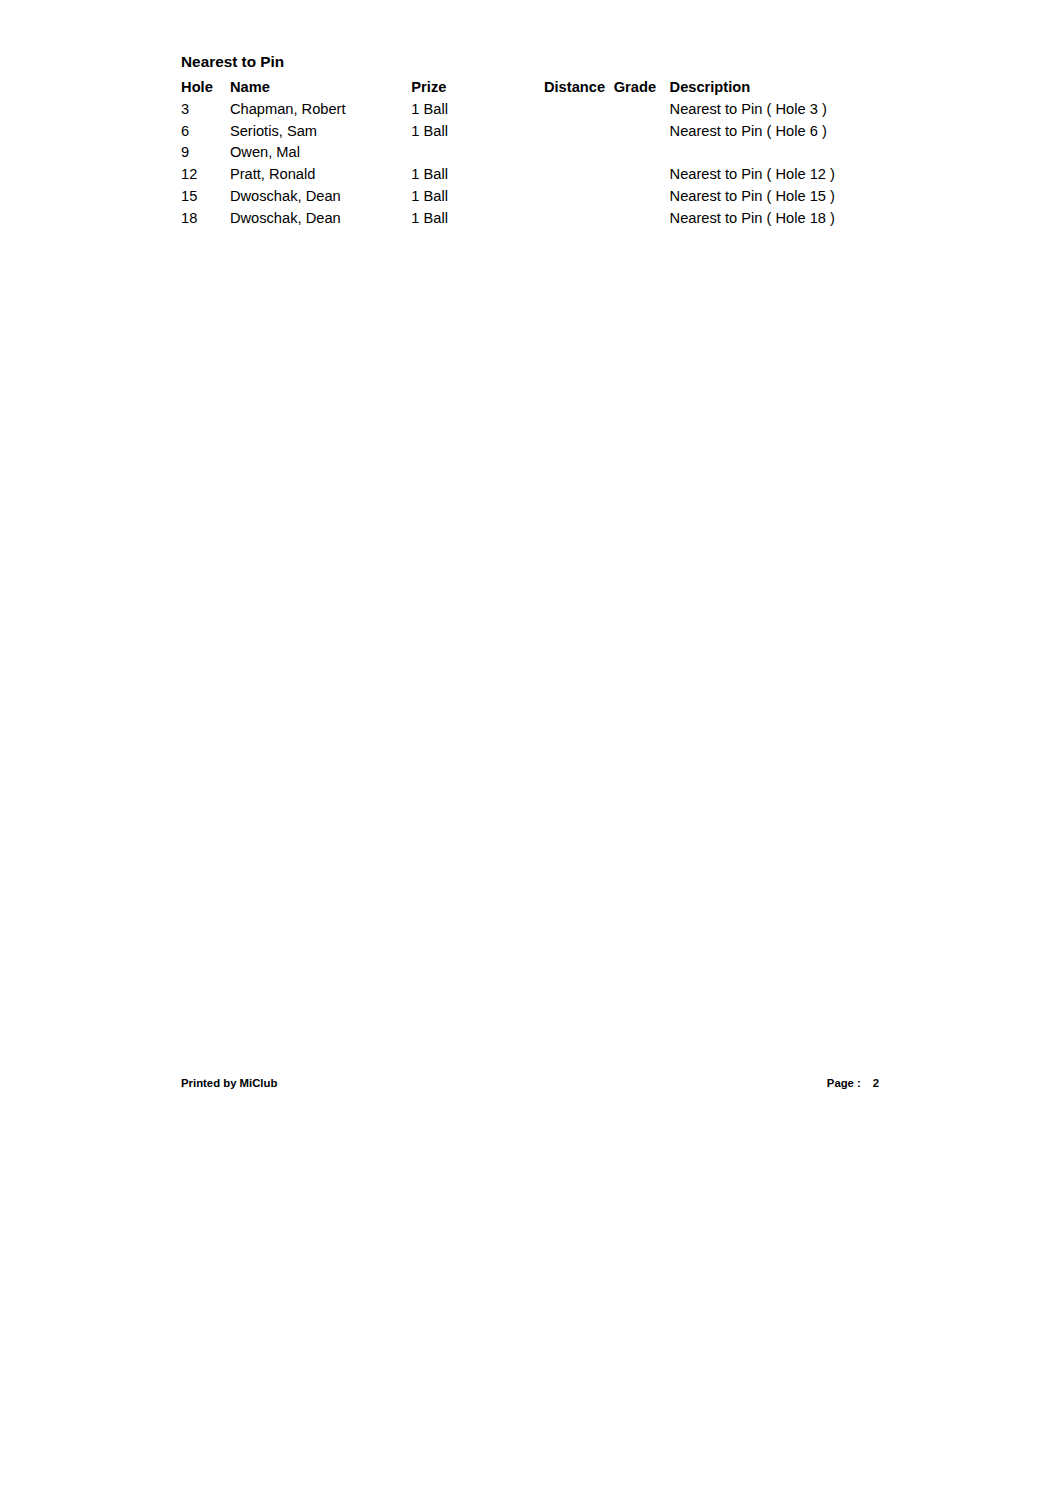Nearest to Pin
| Hole | Name | Prize | Distance | Grade | Description |
| --- | --- | --- | --- | --- | --- |
| 3 | Chapman, Robert | 1 Ball | | | Nearest to Pin ( Hole 3 ) |
| 6 | Seriotis, Sam | 1 Ball | | | Nearest to Pin ( Hole 6 ) |
| 9 | Owen, Mal | | | | |
| 12 | Pratt, Ronald | 1 Ball | | | Nearest to Pin ( Hole 12 ) |
| 15 | Dwoschak, Dean | 1 Ball | | | Nearest to Pin ( Hole 15 ) |
| 18 | Dwoschak, Dean | 1 Ball | | | Nearest to Pin ( Hole 18 ) |
Printed by MiClub
Page :2